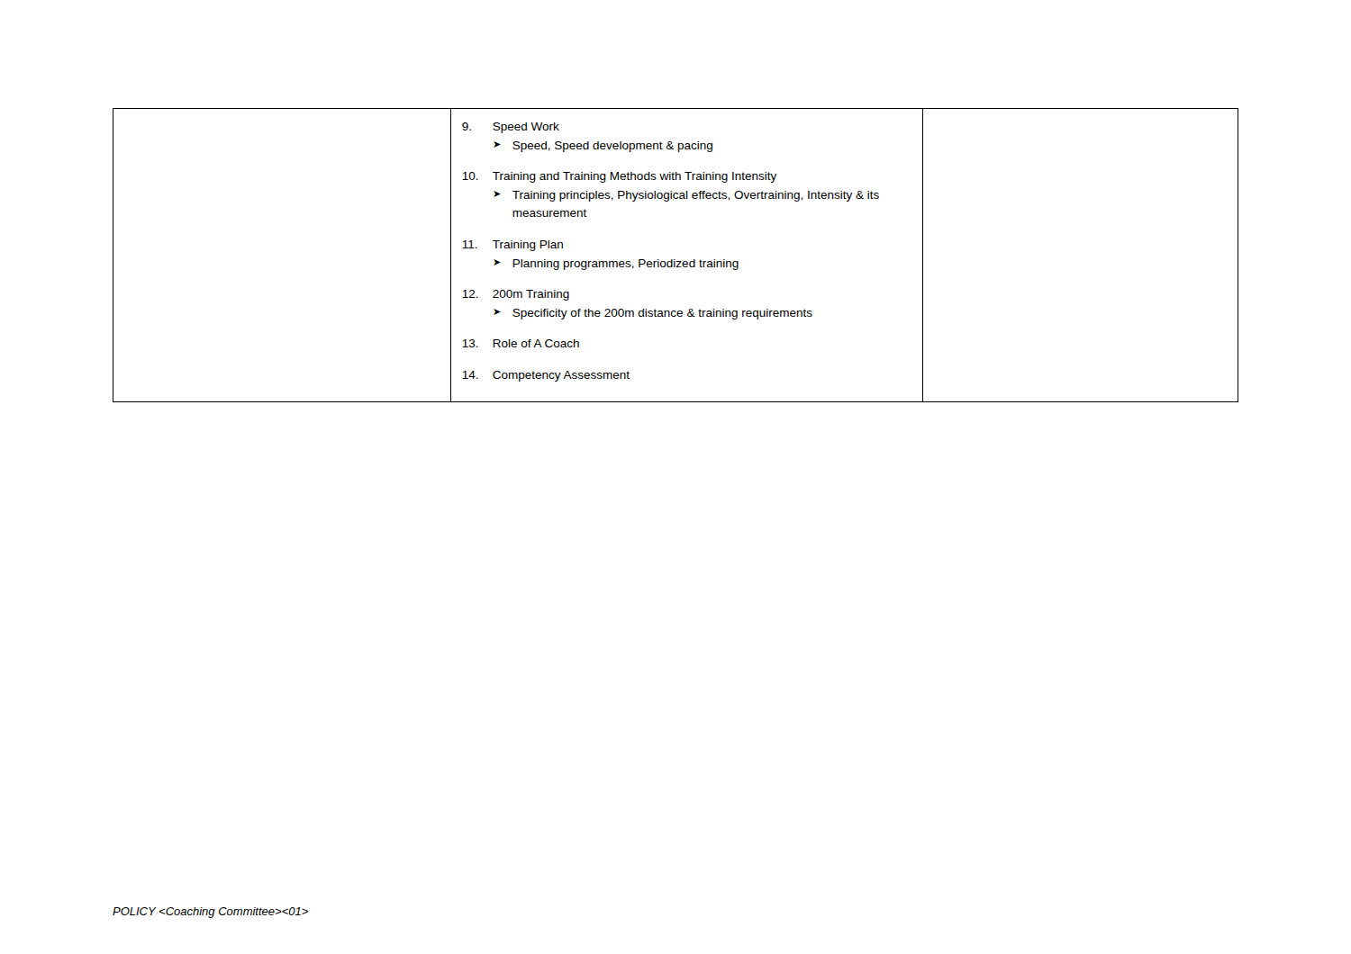| | 9. Speed Work Speed, Speed development & pacing 10. Training and Training Methods with Training Intensity Training principles, Physiological effects, Overtraining, Intensity & its measurement 11. Training Plan Planning programmes, Periodized training 12. 200m Training Specificity of the 200m distance & training requirements 13. Role of A Coach 14. Competency Assessment | |
POLICY <Coaching Committee><01>